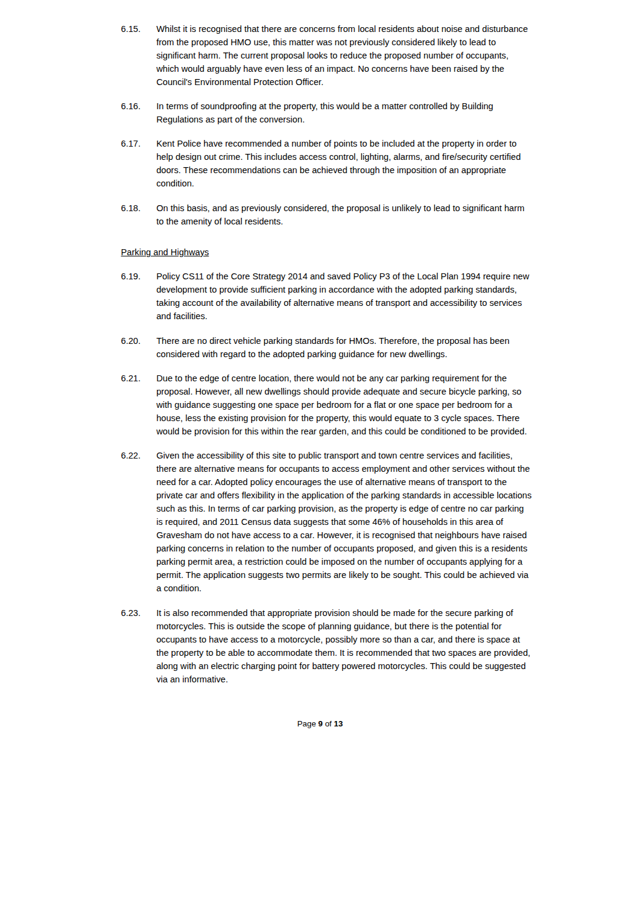6.15.
Whilst it is recognised that there are concerns from local residents about noise and disturbance from the proposed HMO use, this matter was not previously considered likely to lead to significant harm. The current proposal looks to reduce the proposed number of occupants, which would arguably have even less of an impact. No concerns have been raised by the Council's Environmental Protection Officer.
6.16.
In terms of soundproofing at the property, this would be a matter controlled by Building Regulations as part of the conversion.
6.17.
Kent Police have recommended a number of points to be included at the property in order to help design out crime. This includes access control, lighting, alarms, and fire/security certified doors. These recommendations can be achieved through the imposition of an appropriate condition.
6.18.
On this basis, and as previously considered, the proposal is unlikely to lead to significant harm to the amenity of local residents.
Parking and Highways
6.19.
Policy CS11 of the Core Strategy 2014 and saved Policy P3 of the Local Plan 1994 require new development to provide sufficient parking in accordance with the adopted parking standards, taking account of the availability of alternative means of transport and accessibility to services and facilities.
6.20.
There are no direct vehicle parking standards for HMOs. Therefore, the proposal has been considered with regard to the adopted parking guidance for new dwellings.
6.21.
Due to the edge of centre location, there would not be any car parking requirement for the proposal. However, all new dwellings should provide adequate and secure bicycle parking, so with guidance suggesting one space per bedroom for a flat or one space per bedroom for a house, less the existing provision for the property, this would equate to 3 cycle spaces. There would be provision for this within the rear garden, and this could be conditioned to be provided.
6.22.
Given the accessibility of this site to public transport and town centre services and facilities, there are alternative means for occupants to access employment and other services without the need for a car. Adopted policy encourages the use of alternative means of transport to the private car and offers flexibility in the application of the parking standards in accessible locations such as this. In terms of car parking provision, as the property is edge of centre no car parking is required, and 2011 Census data suggests that some 46% of households in this area of Gravesham do not have access to a car. However, it is recognised that neighbours have raised parking concerns in relation to the number of occupants proposed, and given this is a residents parking permit area, a restriction could be imposed on the number of occupants applying for a permit. The application suggests two permits are likely to be sought. This could be achieved via a condition.
6.23.
It is also recommended that appropriate provision should be made for the secure parking of motorcycles. This is outside the scope of planning guidance, but there is the potential for occupants to have access to a motorcycle, possibly more so than a car, and there is space at the property to be able to accommodate them. It is recommended that two spaces are provided, along with an electric charging point for battery powered motorcycles. This could be suggested via an informative.
Page 9 of 13